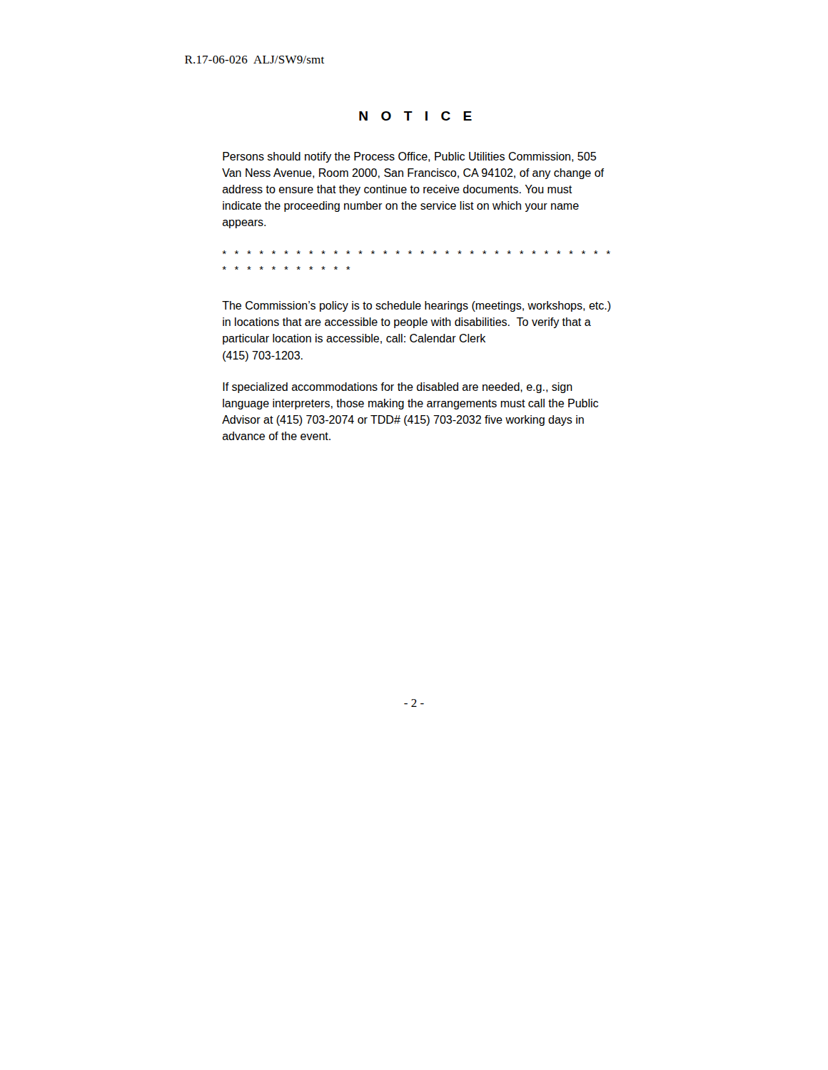R.17-06-026 ALJ/SW9/smt
N O T I C E
Persons should notify the Process Office, Public Utilities Commission, 505 Van Ness Avenue, Room 2000, San Francisco, CA 94102, of any change of address to ensure that they continue to receive documents. You must indicate the proceeding number on the service list on which your name appears.
* * * * * * * * * * * * * * * * * * * * * * * * * * * * * * * * * * * * * * * * * * *
The Commission’s policy is to schedule hearings (meetings, workshops, etc.) in locations that are accessible to people with disabilities. To verify that a particular location is accessible, call: Calendar Clerk
(415) 703-1203.
If specialized accommodations for the disabled are needed, e.g., sign language interpreters, those making the arrangements must call the Public Advisor at (415) 703-2074 or TDD# (415) 703-2032 five working days in advance of the event.
- 2 -